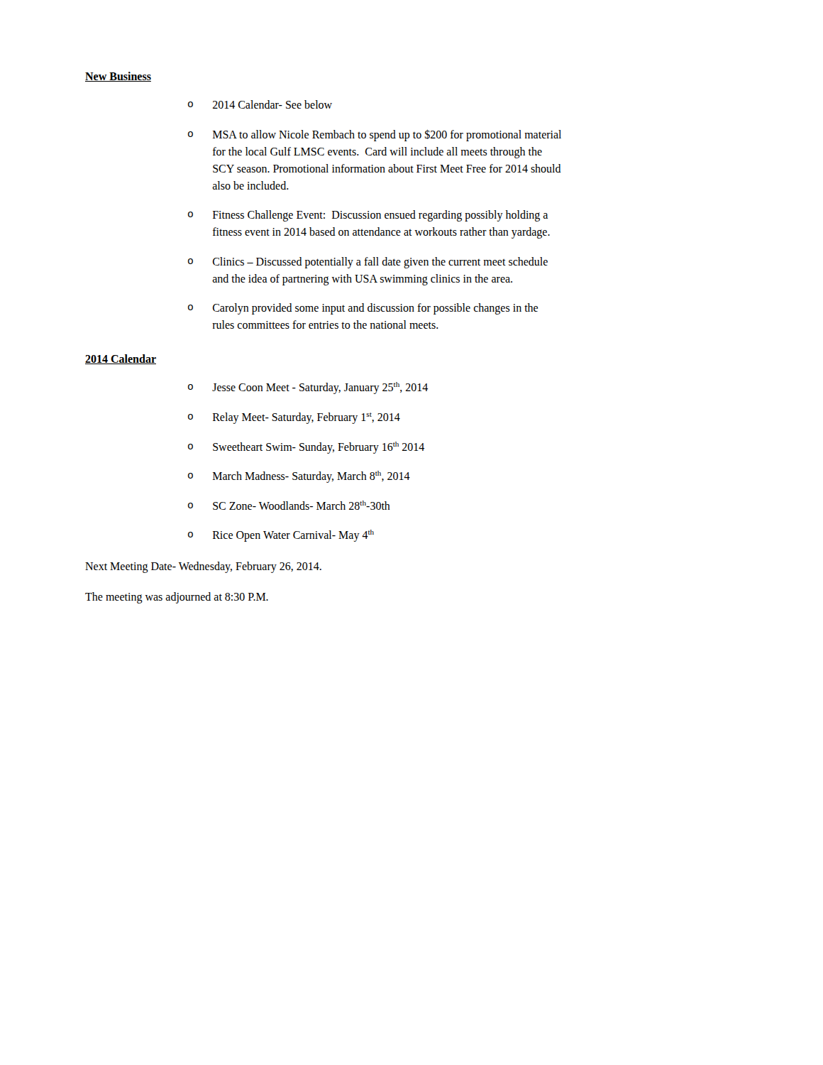New Business
2014 Calendar- See below
MSA to allow Nicole Rembach to spend up to $200 for promotional material for the local Gulf LMSC events. Card will include all meets through the SCY season. Promotional information about First Meet Free for 2014 should also be included.
Fitness Challenge Event: Discussion ensued regarding possibly holding a fitness event in 2014 based on attendance at workouts rather than yardage.
Clinics – Discussed potentially a fall date given the current meet schedule and the idea of partnering with USA swimming clinics in the area.
Carolyn provided some input and discussion for possible changes in the rules committees for entries to the national meets.
2014 Calendar
Jesse Coon Meet - Saturday, January 25th, 2014
Relay Meet- Saturday, February 1st, 2014
Sweetheart Swim- Sunday, February 16th 2014
March Madness- Saturday, March 8th, 2014
SC Zone- Woodlands- March 28th-30th
Rice Open Water Carnival- May 4th
Next Meeting Date- Wednesday, February 26, 2014.
The meeting was adjourned at 8:30 P.M.